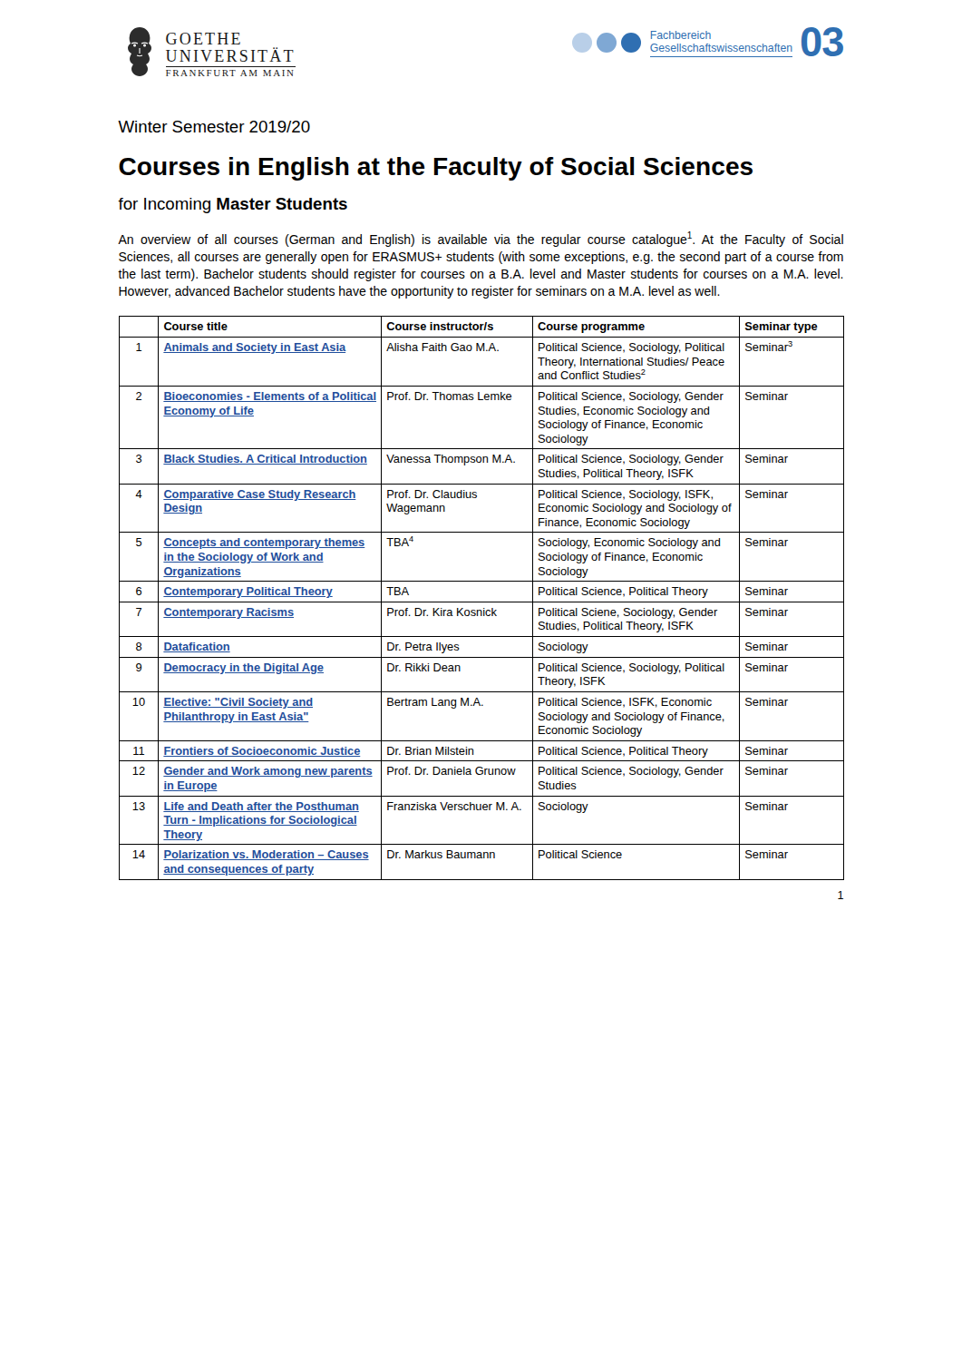GOETHE UNIVERSITÄT FRANKFURT AM MAIN
Fachbereich Gesellschaftswissenschaften
03
Winter Semester 2019/20
Courses in English at the Faculty of Social Sciences
for Incoming Master Students
An overview of all courses (German and English) is available via the regular course catalogue1. At the Faculty of Social Sciences, all courses are generally open for ERASMUS+ students (with some exceptions, e.g. the second part of a course from the last term). Bachelor students should register for courses on a B.A. level and Master students for courses on a M.A. level. However, advanced Bachelor students have the opportunity to register for seminars on a M.A. level as well.
| | Course title | Course instructor/s | Course programme | Seminar type |
| --- | --- | --- | --- | --- |
| 1 | Animals and Society in East Asia | Alisha Faith Gao M.A. | Political Science, Sociology, Political Theory, International Studies/ Peace and Conflict Studies 2 | Seminar 3 |
| 2 | Bioeconomies - Elements of a Political Economy of Life | Prof. Dr. Thomas Lemke | Political Science, Sociology, Gender Studies, Economic Sociology and Sociology of Finance, Economic Sociology | Seminar |
| 3 | Black Studies. A Critical Introduction | Vanessa Thompson M.A. | Political Science, Sociology, Gender Studies, Political Theory, ISFK | Seminar |
| 4 | Comparative Case Study Research Design | Prof. Dr. Claudius Wagemann | Political Science, Sociology, ISFK, Economic Sociology and Sociology of Finance, Economic Sociology | Seminar |
| 5 | Concepts and contemporary themes in the Sociology of Work and Organizations | TBA 4 | Sociology, Economic Sociology and Sociology of Finance, Economic Sociology | Seminar |
| 6 | Contemporary Political Theory | TBA | Political Science, Political Theory | Seminar |
| 7 | Contemporary Racisms | Prof. Dr. Kira Kosnick | Political Sciene, Sociology, Gender Studies, Political Theory, ISFK | Seminar |
| 8 | Datafication | Dr. Petra Ilyes | Sociology | Seminar |
| 9 | Democracy in the Digital Age | Dr. Rikki Dean | Political Science, Sociology, Political Theory, ISFK | Seminar |
| 10 | Elective: "Civil Society and Philanthropy in East Asia" | Bertram Lang M.A. | Political Science, ISFK, Economic Sociology and Sociology of Finance, Economic Sociology | Seminar |
| 11 | Frontiers of Socioeconomic Justice | Dr. Brian Milstein | Political Science, Political Theory | Seminar |
| 12 | Gender and Work among new parents in Europe | Prof. Dr. Daniela Grunow | Political Science, Sociology, Gender Studies | Seminar |
| 13 | Life and Death after the Posthuman Turn - Implications for Sociological Theory | Franziska Verschuer M. A. | Sociology | Seminar |
| 14 | Polarization vs. Moderation – Causes and consequences of party | Dr. Markus Baumann | Political Science | Seminar |
1